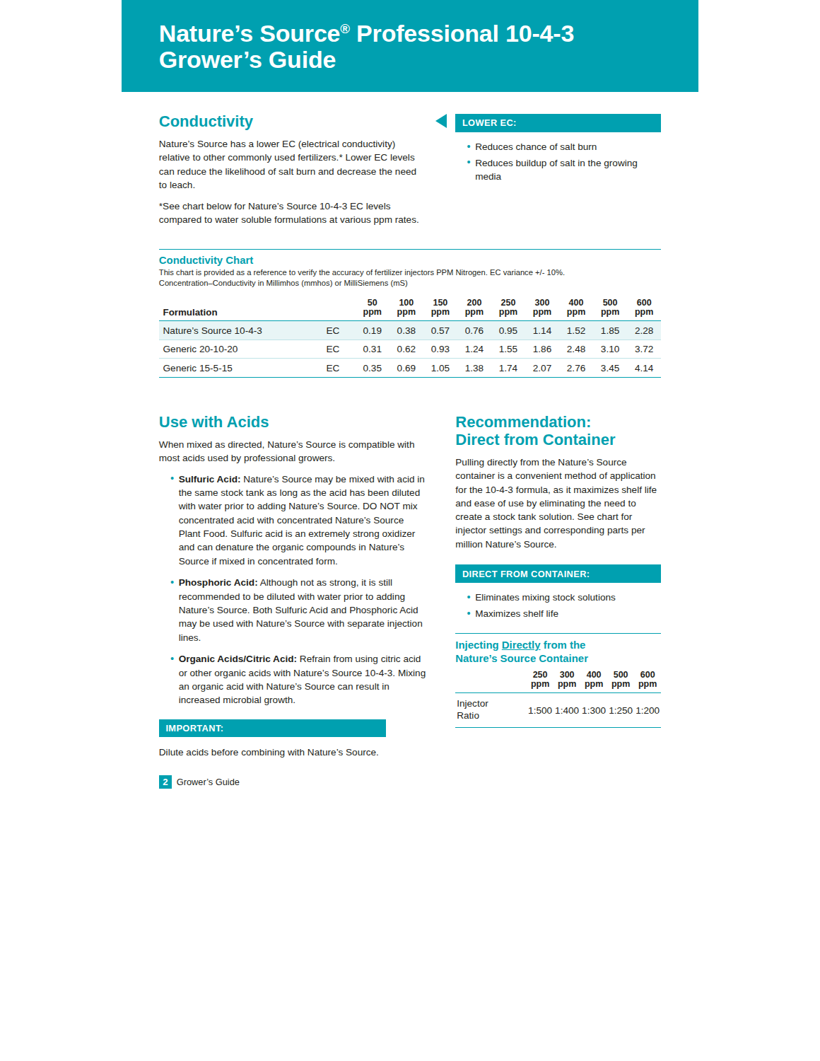Nature’s Source® Professional 10-4-3 Grower’s Guide
Conductivity
Nature’s Source has a lower EC (electrical conductivity) relative to other commonly used fertilizers.* Lower EC levels can reduce the likelihood of salt burn and decrease the need to leach.
*See chart below for Nature’s Source 10-4-3 EC levels compared to water soluble formulations at various ppm rates.
Lower EC:
Reduces chance of salt burn
Reduces buildup of salt in the growing media
Conductivity Chart
This chart is provided as a reference to verify the accuracy of fertilizer injectors PPM Nitrogen. EC variance +/- 10%.
Concentration–Conductivity in Millimhos (mmhos) or MilliSiemens (mS)
| Formulation | | 50 ppm | 100 ppm | 150 ppm | 200 ppm | 250 ppm | 300 ppm | 400 ppm | 500 ppm | 600 ppm |
| --- | --- | --- | --- | --- | --- | --- | --- | --- | --- | --- |
| Nature’s Source 10-4-3 | EC | 0.19 | 0.38 | 0.57 | 0.76 | 0.95 | 1.14 | 1.52 | 1.85 | 2.28 |
| Generic 20-10-20 | EC | 0.31 | 0.62 | 0.93 | 1.24 | 1.55 | 1.86 | 2.48 | 3.10 | 3.72 |
| Generic 15-5-15 | EC | 0.35 | 0.69 | 1.05 | 1.38 | 1.74 | 2.07 | 2.76 | 3.45 | 4.14 |
Use with Acids
When mixed as directed, Nature’s Source is compatible with most acids used by professional growers.
Sulfuric Acid: Nature’s Source may be mixed with acid in the same stock tank as long as the acid has been diluted with water prior to adding Nature’s Source. DO NOT mix concentrated acid with concentrated Nature’s Source Plant Food. Sulfuric acid is an extremely strong oxidizer and can denature the organic compounds in Nature’s Source if mixed in concentrated form.
Phosphoric Acid: Although not as strong, it is still recommended to be diluted with water prior to adding Nature’s Source. Both Sulfuric Acid and Phosphoric Acid may be used with Nature’s Source with separate injection lines.
Organic Acids/Citric Acid: Refrain from using citric acid or other organic acids with Nature’s Source 10-4-3. Mixing an organic acid with Nature’s Source can result in increased microbial growth.
Important:
Dilute acids before combining with Nature’s Source.
Recommendation:
Direct from Container
Pulling directly from the Nature’s Source container is a convenient method of application for the 10-4-3 formula, as it maximizes shelf life and ease of use by eliminating the need to create a stock tank solution. See chart for injector settings and corresponding parts per million Nature’s Source.
Direct from Container:
Eliminates mixing stock solutions
Maximizes shelf life
Injecting Directly from the
Nature’s Source Container
| | 250 ppm | 300 ppm | 400 ppm | 500 ppm | 600 ppm |
| --- | --- | --- | --- | --- | --- |
| Injector Ratio | 1:500 | 1:400 | 1:300 | 1:250 | 1:200 |
2
Grower’s Guide